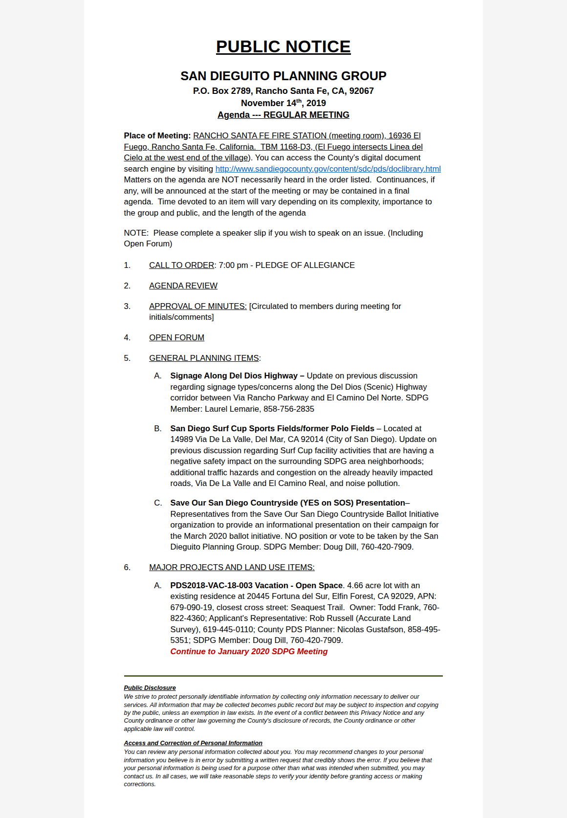PUBLIC NOTICE
SAN DIEGUITO PLANNING GROUP
P.O. Box 2789, Rancho Santa Fe, CA, 92067
November 14th, 2019
Agenda --- REGULAR MEETING
Place of Meeting: RANCHO SANTA FE FIRE STATION (meeting room), 16936 El Fuego, Rancho Santa Fe, California. TBM 1168-D3, (El Fuego intersects Linea del Cielo at the west end of the village). You can access the County's digital document search engine by visiting http://www.sandiegocounty.gov/content/sdc/pds/doclibrary.html Matters on the agenda are NOT necessarily heard in the order listed. Continuances, if any, will be announced at the start of the meeting or may be contained in a final agenda. Time devoted to an item will vary depending on its complexity, importance to the group and public, and the length of the agenda
NOTE: Please complete a speaker slip if you wish to speak on an issue. (Including Open Forum)
1. CALL TO ORDER: 7:00 pm - PLEDGE OF ALLEGIANCE
2. AGENDA REVIEW
3. APPROVAL OF MINUTES: [Circulated to members during meeting for initials/comments]
4. OPEN FORUM
5. GENERAL PLANNING ITEMS:
A. Signage Along Del Dios Highway – Update on previous discussion regarding signage types/concerns along the Del Dios (Scenic) Highway corridor between Via Rancho Parkway and El Camino Del Norte. SDPG Member: Laurel Lemarie, 858-756-2835
B. San Diego Surf Cup Sports Fields/former Polo Fields – Located at 14989 Via De La Valle, Del Mar, CA 92014 (City of San Diego). Update on previous discussion regarding Surf Cup facility activities that are having a negative safety impact on the surrounding SDPG area neighborhoods; additional traffic hazards and congestion on the already heavily impacted roads, Via De La Valle and El Camino Real, and noise pollution.
C. Save Our San Diego Countryside (YES on SOS) Presentation– Representatives from the Save Our San Diego Countryside Ballot Initiative organization to provide an informational presentation on their campaign for the March 2020 ballot initiative. NO position or vote to be taken by the San Dieguito Planning Group. SDPG Member: Doug Dill, 760-420-7909.
6. MAJOR PROJECTS AND LAND USE ITEMS:
A. PDS2018-VAC-18-003 Vacation - Open Space. 4.66 acre lot with an existing residence at 20445 Fortuna del Sur, Elfin Forest, CA 92029, APN: 679-090-19, closest cross street: Seaquest Trail. Owner: Todd Frank, 760-822-4360; Applicant's Representative: Rob Russell (Accurate Land Survey), 619-445-0110; County PDS Planner: Nicolas Gustafson, 858-495-5351; SDPG Member: Doug Dill, 760-420-7909.
Continue to January 2020 SDPG Meeting
Public Disclosure
We strive to protect personally identifiable information by collecting only information necessary to deliver our services. All information that may be collected becomes public record but may be subject to inspection and copying by the public, unless an exemption in law exists. In the event of a conflict between this Privacy Notice and any County ordinance or other law governing the County's disclosure of records, the County ordinance or other applicable law will control.
Access and Correction of Personal Information
You can review any personal information collected about you. You may recommend changes to your personal information you believe is in error by submitting a written request that credibly shows the error. If you believe that your personal information is being used for a purpose other than what was intended when submitted, you may contact us. In all cases, we will take reasonable steps to verify your identity before granting access or making corrections.